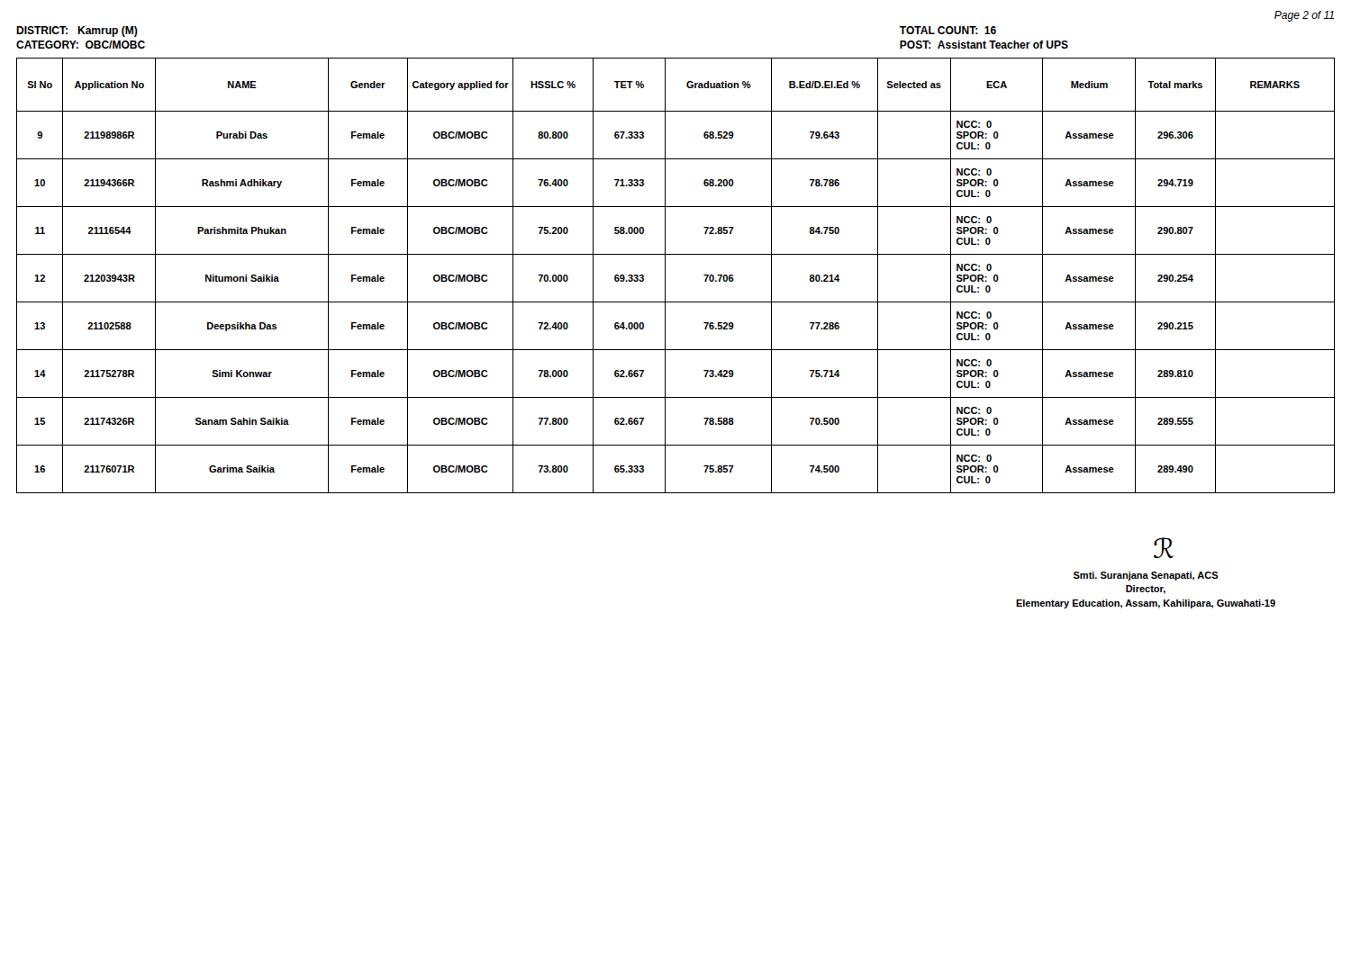Page 2 of 11
| DISTRICT: Kamrup (M) | | TOTAL COUNT: 16 |
| CATEGORY: OBC/MOBC | | POST: Assistant Teacher of UPS |
| Sl No | Application No | NAME | Gender | Category applied for | HSSLC % | TET % | Graduation % | B.Ed/D.El.Ed % | Selected as | ECA | Medium | Total marks | REMARKS |
| --- | --- | --- | --- | --- | --- | --- | --- | --- | --- | --- | --- | --- | --- |
| 9 | 21198986R | Purabi Das | Female | OBC/MOBC | 80.800 | 67.333 | 68.529 | 79.643 | | NCC: 0 SPOR: 0 CUL: 0 | Assamese | 296.306 | |
| 10 | 21194366R | Rashmi Adhikary | Female | OBC/MOBC | 76.400 | 71.333 | 68.200 | 78.786 | | NCC: 0 SPOR: 0 CUL: 0 | Assamese | 294.719 | |
| 11 | 21116544 | Parishmita Phukan | Female | OBC/MOBC | 75.200 | 58.000 | 72.857 | 84.750 | | NCC: 0 SPOR: 0 CUL: 0 | Assamese | 290.807 | |
| 12 | 21203943R | Nitumoni Saikia | Female | OBC/MOBC | 70.000 | 69.333 | 70.706 | 80.214 | | NCC: 0 SPOR: 0 CUL: 0 | Assamese | 290.254 | |
| 13 | 21102588 | Deepsikha Das | Female | OBC/MOBC | 72.400 | 64.000 | 76.529 | 77.286 | | NCC: 0 SPOR: 0 CUL: 0 | Assamese | 290.215 | |
| 14 | 21175278R | Simi Konwar | Female | OBC/MOBC | 78.000 | 62.667 | 73.429 | 75.714 | | NCC: 0 SPOR: 0 CUL: 0 | Assamese | 289.810 | |
| 15 | 21174326R | Sanam Sahin Saikia | Female | OBC/MOBC | 77.800 | 62.667 | 78.588 | 70.500 | | NCC: 0 SPOR: 0 CUL: 0 | Assamese | 289.555 | |
| 16 | 21176071R | Garima Saikia | Female | OBC/MOBC | 73.800 | 65.333 | 75.857 | 74.500 | | NCC: 0 SPOR: 0 CUL: 0 | Assamese | 289.490 | |
ℛ
Smti. Suranjana Senapati, ACS
Director,
Elementary Education, Assam, Kahilipara, Guwahati-19